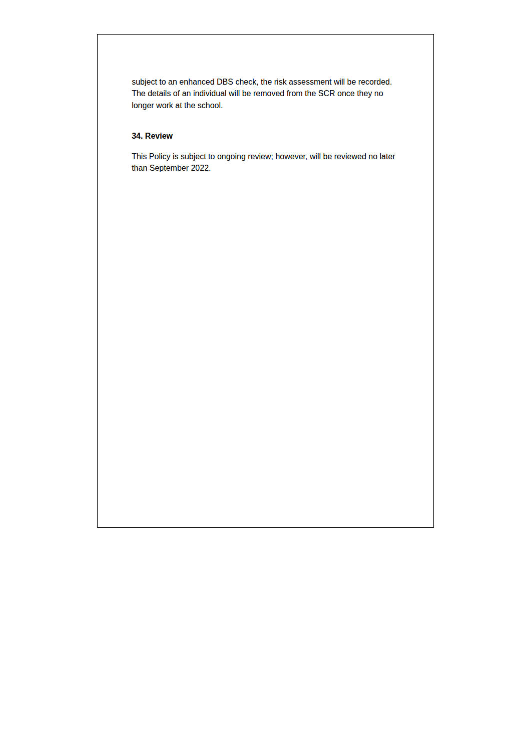subject to an enhanced DBS check, the risk assessment will be recorded. The details of an individual will be removed from the SCR once they no longer work at the school.
34. Review
This Policy is subject to ongoing review; however, will be reviewed no later than September 2022.